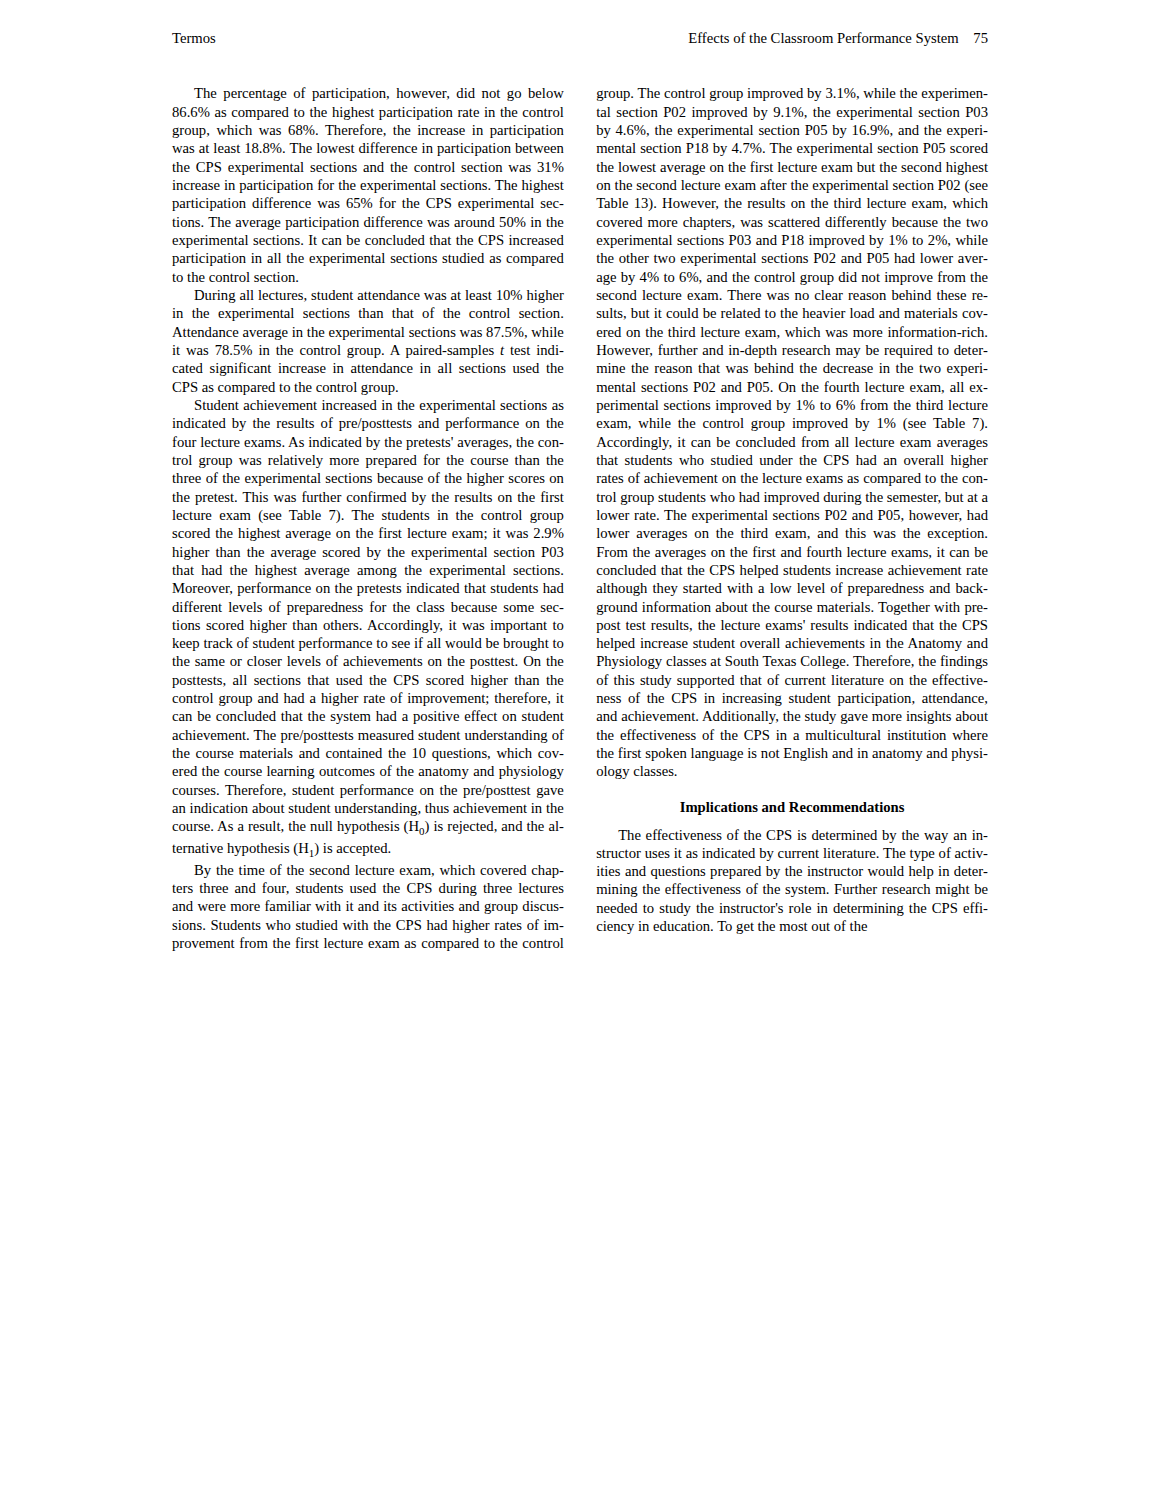Termos
Effects of the Classroom Performance System 75
The percentage of participation, however, did not go below 86.6% as compared to the highest participation rate in the control group, which was 68%. Therefore, the increase in participation was at least 18.8%. The lowest difference in participation between the CPS experimental sections and the control section was 31% increase in participation for the experimental sections. The highest participation difference was 65% for the CPS experimental sections. The average participation difference was around 50% in the experimental sections. It can be concluded that the CPS increased participation in all the experimental sections studied as compared to the control section.
During all lectures, student attendance was at least 10% higher in the experimental sections than that of the control section. Attendance average in the experimental sections was 87.5%, while it was 78.5% in the control group. A paired-samples t test indicated significant increase in attendance in all sections used the CPS as compared to the control group.
Student achievement increased in the experimental sections as indicated by the results of pre/posttests and performance on the four lecture exams. As indicated by the pretests' averages, the control group was relatively more prepared for the course than the three of the experimental sections because of the higher scores on the pretest. This was further confirmed by the results on the first lecture exam (see Table 7). The students in the control group scored the highest average on the first lecture exam; it was 2.9% higher than the average scored by the experimental section P03 that had the highest average among the experimental sections. Moreover, performance on the pretests indicated that students had different levels of preparedness for the class because some sections scored higher than others. Accordingly, it was important to keep track of student performance to see if all would be brought to the same or closer levels of achievements on the posttest. On the posttests, all sections that used the CPS scored higher than the control group and had a higher rate of improvement; therefore, it can be concluded that the system had a positive effect on student achievement. The pre/posttests measured student understanding of the course materials and contained the 10 questions, which covered the course learning outcomes of the anatomy and physiology courses. Therefore, student performance on the pre/posttest gave an indication about student understanding, thus achievement in the course. As a result, the null hypothesis (H0) is rejected, and the alternative hypothesis (H1) is accepted.
By the time of the second lecture exam, which covered chapters three and four, students used the CPS during three lectures and were more familiar with it and its activities and group discussions. Students who studied with the CPS had higher rates of improvement from the first lecture exam as compared to the control group. The control group improved by 3.1%, while the experimental section P02 improved by 9.1%, the experimental section P03 by 4.6%, the experimental section P05 by 16.9%, and the experimental section P18 by 4.7%. The experimental section P05 scored the lowest average on the first lecture exam but the second highest on the second lecture exam after the experimental section P02 (see Table 13). However, the results on the third lecture exam, which covered more chapters, was scattered differently because the two experimental sections P03 and P18 improved by 1% to 2%, while the other two experimental sections P02 and P05 had lower average by 4% to 6%, and the control group did not improve from the second lecture exam. There was no clear reason behind these results, but it could be related to the heavier load and materials covered on the third lecture exam, which was more information-rich. However, further and in-depth research may be required to determine the reason that was behind the decrease in the two experimental sections P02 and P05. On the fourth lecture exam, all experimental sections improved by 1% to 6% from the third lecture exam, while the control group improved by 1% (see Table 7). Accordingly, it can be concluded from all lecture exam averages that students who studied under the CPS had an overall higher rates of achievement on the lecture exams as compared to the control group students who had improved during the semester, but at a lower rate. The experimental sections P02 and P05, however, had lower averages on the third exam, and this was the exception. From the averages on the first and fourth lecture exams, it can be concluded that the CPS helped students increase achievement rate although they started with a low level of preparedness and background information about the course materials. Together with pre-post test results, the lecture exams' results indicated that the CPS helped increase student overall achievements in the Anatomy and Physiology classes at South Texas College. Therefore, the findings of this study supported that of current literature on the effectiveness of the CPS in increasing student participation, attendance, and achievement. Additionally, the study gave more insights about the effectiveness of the CPS in a multicultural institution where the first spoken language is not English and in anatomy and physiology classes.
Implications and Recommendations
The effectiveness of the CPS is determined by the way an instructor uses it as indicated by current literature. The type of activities and questions prepared by the instructor would help in determining the effectiveness of the system. Further research might be needed to study the instructor's role in determining the CPS efficiency in education. To get the most out of the